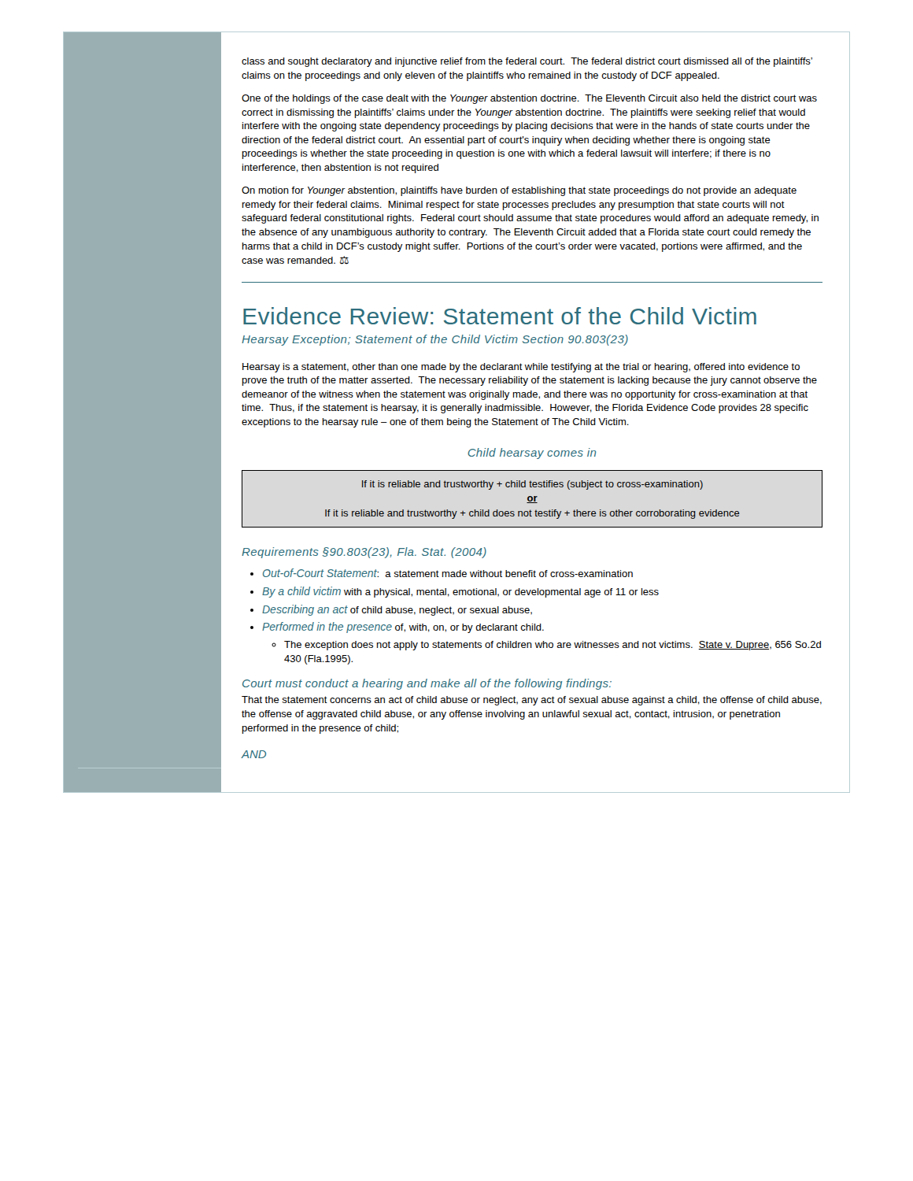class and sought declaratory and injunctive relief from the federal court. The federal district court dismissed all of the plaintiffs’ claims on the proceedings and only eleven of the plaintiffs who remained in the custody of DCF appealed.
One of the holdings of the case dealt with the Younger abstention doctrine. The Eleventh Circuit also held the district court was correct in dismissing the plaintiffs’ claims under the Younger abstention doctrine. The plaintiffs were seeking relief that would interfere with the ongoing state dependency proceedings by placing decisions that were in the hands of state courts under the direction of the federal district court. An essential part of court's inquiry when deciding whether there is ongoing state proceedings is whether the state proceeding in question is one with which a federal lawsuit will interfere; if there is no interference, then abstention is not required
On motion for Younger abstention, plaintiffs have burden of establishing that state proceedings do not provide an adequate remedy for their federal claims. Minimal respect for state processes precludes any presumption that state courts will not safeguard federal constitutional rights. Federal court should assume that state procedures would afford an adequate remedy, in the absence of any unambiguous authority to contrary. The Eleventh Circuit added that a Florida state court could remedy the harms that a child in DCF’s custody might suffer. Portions of the court’s order were vacated, portions were affirmed, and the case was remanded. ⚖
Evidence Review: Statement of the Child Victim
Hearsay Exception; Statement of the Child Victim Section 90.803(23)
Hearsay is a statement, other than one made by the declarant while testifying at the trial or hearing, offered into evidence to prove the truth of the matter asserted. The necessary reliability of the statement is lacking because the jury cannot observe the demeanor of the witness when the statement was originally made, and there was no opportunity for cross-examination at that time. Thus, if the statement is hearsay, it is generally inadmissible. However, the Florida Evidence Code provides 28 specific exceptions to the hearsay rule – one of them being the Statement of The Child Victim.
Child hearsay comes in
If it is reliable and trustworthy + child testifies (subject to cross-examination)
or
If it is reliable and trustworthy + child does not testify + there is other corroborating evidence
Requirements §90.803(23), Fla. Stat. (2004)
Out-of-Court Statement: a statement made without benefit of cross-examination
By a child victim with a physical, mental, emotional, or developmental age of 11 or less
Describing an act of child abuse, neglect, or sexual abuse,
Performed in the presence of, with, on, or by declarant child.
The exception does not apply to statements of children who are witnesses and not victims. State v. Dupree, 656 So.2d 430 (Fla.1995).
Court must conduct a hearing and make all of the following findings:
That the statement concerns an act of child abuse or neglect, any act of sexual abuse against a child, the offense of child abuse, the offense of aggravated child abuse, or any offense involving an unlawful sexual act, contact, intrusion, or penetration performed in the presence of child;
AND